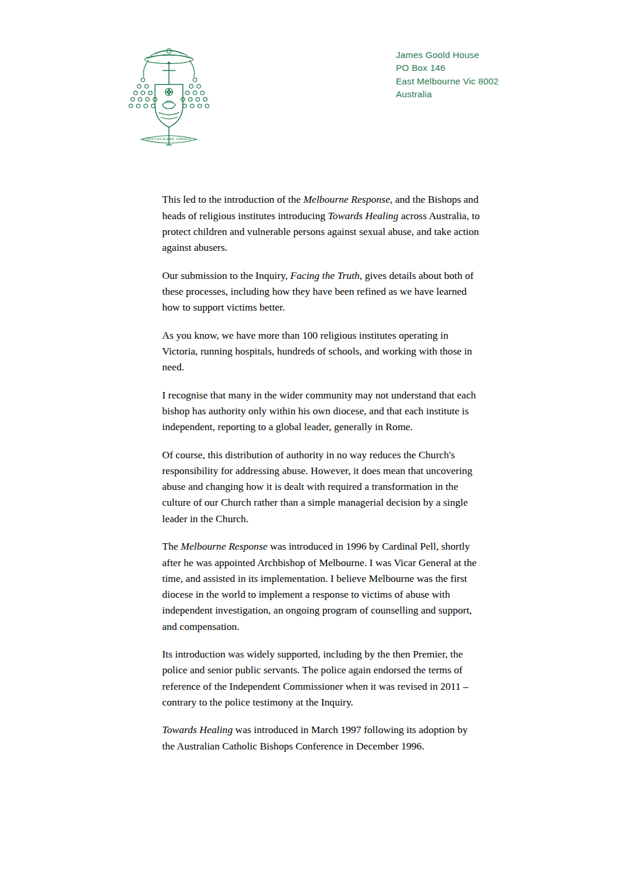INSTAURARE OMNIA
James Goold House
PO Box 146
East Melbourne Vic 8002
Australia
This led to the introduction of the Melbourne Response, and the Bishops and heads of religious institutes introducing Towards Healing across Australia, to protect children and vulnerable persons against sexual abuse, and take action against abusers.
Our submission to the Inquiry, Facing the Truth, gives details about both of these processes, including how they have been refined as we have learned how to support victims better.
As you know, we have more than 100 religious institutes operating in Victoria, running hospitals, hundreds of schools, and working with those in need.
I recognise that many in the wider community may not understand that each bishop has authority only within his own diocese, and that each institute is independent, reporting to a global leader, generally in Rome.
Of course, this distribution of authority in no way reduces the Church's responsibility for addressing abuse. However, it does mean that uncovering abuse and changing how it is dealt with required a transformation in the culture of our Church rather than a simple managerial decision by a single leader in the Church.
The Melbourne Response was introduced in 1996 by Cardinal Pell, shortly after he was appointed Archbishop of Melbourne. I was Vicar General at the time, and assisted in its implementation. I believe Melbourne was the first diocese in the world to implement a response to victims of abuse with independent investigation, an ongoing program of counselling and support, and compensation.
Its introduction was widely supported, including by the then Premier, the police and senior public servants. The police again endorsed the terms of reference of the Independent Commissioner when it was revised in 2011 – contrary to the police testimony at the Inquiry.
Towards Healing was introduced in March 1997 following its adoption by the Australian Catholic Bishops Conference in December 1996.